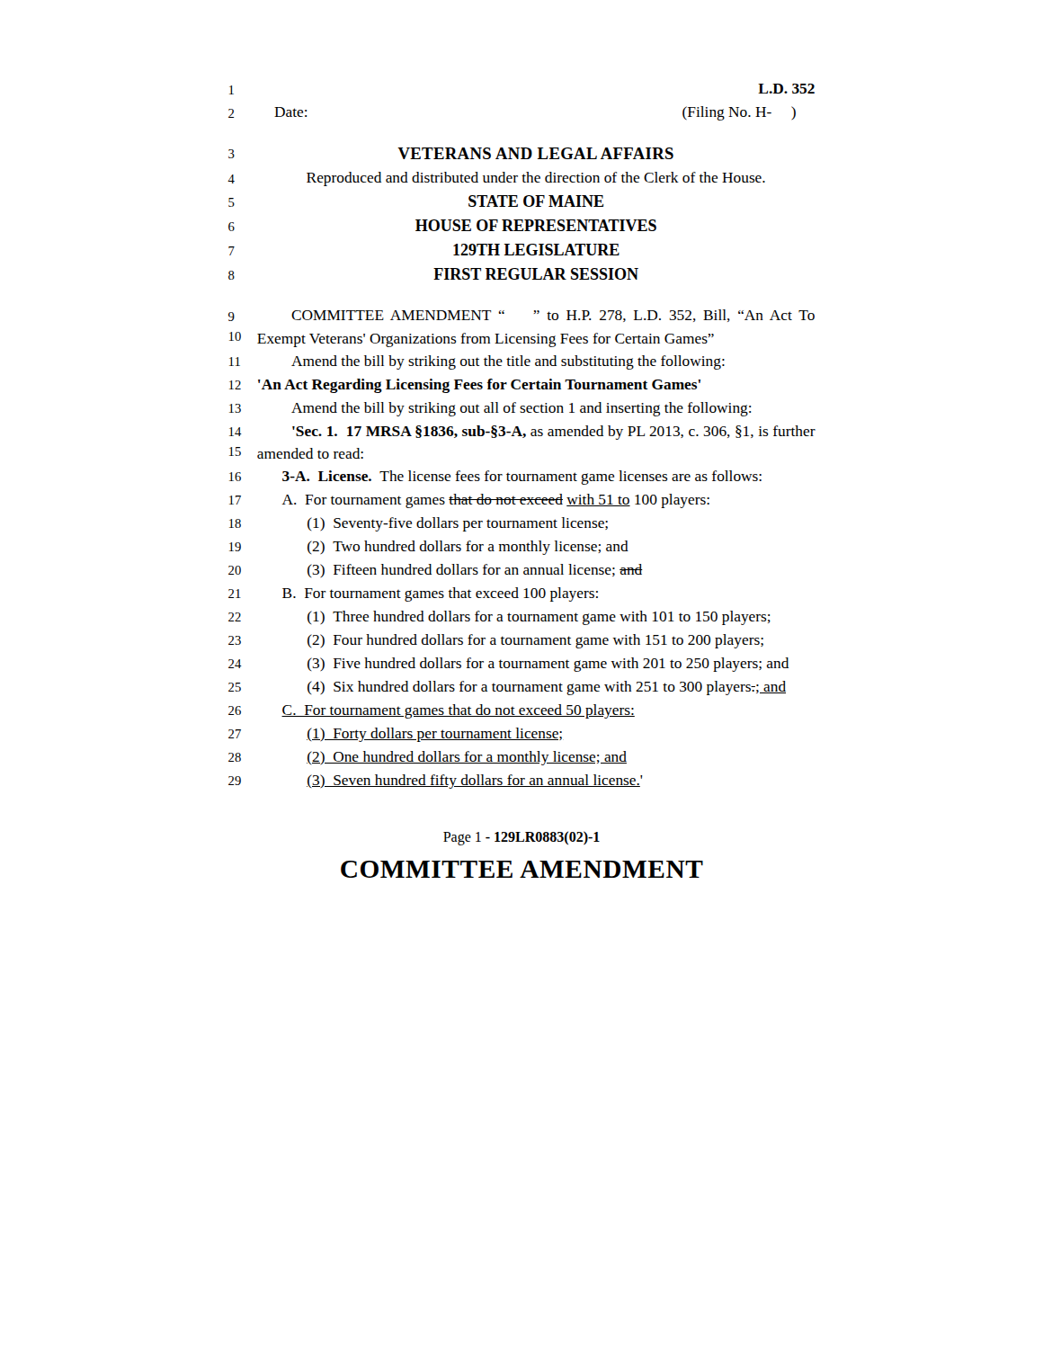1
L.D. 352
2
Date: (Filing No. H- )
3
VETERANS AND LEGAL AFFAIRS
4
Reproduced and distributed under the direction of the Clerk of the House.
5
STATE OF MAINE
6
HOUSE OF REPRESENTATIVES
7
129TH LEGISLATURE
8
FIRST REGULAR SESSION
9
10
COMMITTEE AMENDMENT “ ” to H.P. 278, L.D. 352, Bill, “An Act To Exempt Veterans' Organizations from Licensing Fees for Certain Games”
11
Amend the bill by striking out the title and substituting the following:
12
'An Act Regarding Licensing Fees for Certain Tournament Games'
13
Amend the bill by striking out all of section 1 and inserting the following:
14
15
'Sec. 1. 17 MRSA §1836, sub-§3-A, as amended by PL 2013, c. 306, §1, is further amended to read:
16
3-A. License. The license fees for tournament game licenses are as follows:
17
A. For tournament games that do not exceed with 51 to 100 players:
18
(1) Seventy-five dollars per tournament license;
19
(2) Two hundred dollars for a monthly license; and
20
(3) Fifteen hundred dollars for an annual license; and
21
B. For tournament games that exceed 100 players:
22
(1) Three hundred dollars for a tournament game with 101 to 150 players;
23
(2) Four hundred dollars for a tournament game with 151 to 200 players;
24
(3) Five hundred dollars for a tournament game with 201 to 250 players; and
25
(4) Six hundred dollars for a tournament game with 251 to 300 players.; and
26
C. For tournament games that do not exceed 50 players:
27
(1) Forty dollars per tournament license;
28
(2) One hundred dollars for a monthly license; and
29
(3) Seven hundred fifty dollars for an annual license.'
Page 1 - 129LR0883(02)-1
COMMITTEE AMENDMENT